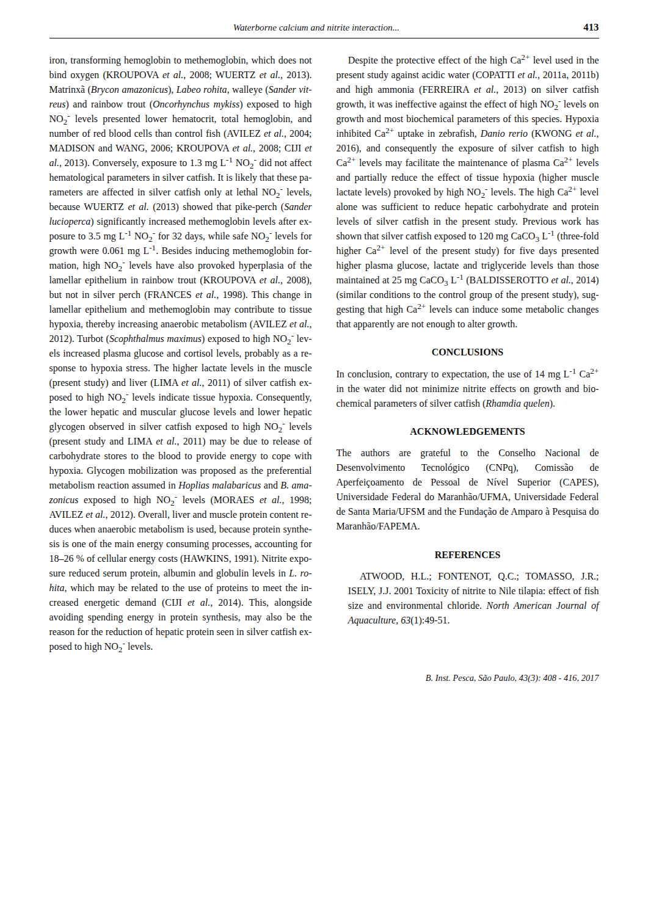Waterborne calcium and nitrite interaction... 413
iron, transforming hemoglobin to methemoglobin, which does not bind oxygen (KROUPOVA et al., 2008; WUERTZ et al., 2013). Matrinxã (Brycon amazonicus), Labeo rohita, walleye (Sander vitreus) and rainbow trout (Oncorhynchus mykiss) exposed to high NO2- levels presented lower hematocrit, total hemoglobin, and number of red blood cells than control fish (AVILEZ et al., 2004; MADISON and WANG, 2006; KROUPOVA et al., 2008; CIJI et al., 2013). Conversely, exposure to 1.3 mg L-1 NO2- did not affect hematological parameters in silver catfish. It is likely that these parameters are affected in silver catfish only at lethal NO2- levels, because WUERTZ et al. (2013) showed that pike-perch (Sander lucioperca) significantly increased methemoglobin levels after exposure to 3.5 mg L-1 NO2- for 32 days, while safe NO2- levels for growth were 0.061 mg L-1. Besides inducing methemoglobin formation, high NO2- levels have also provoked hyperplasia of the lamellar epithelium in rainbow trout (KROUPOVA et al., 2008), but not in silver perch (FRANCES et al., 1998). This change in lamellar epithelium and methemoglobin may contribute to tissue hypoxia, thereby increasing anaerobic metabolism (AVILEZ et al., 2012). Turbot (Scophthalmus maximus) exposed to high NO2- levels increased plasma glucose and cortisol levels, probably as a response to hypoxia stress. The higher lactate levels in the muscle (present study) and liver (LIMA et al., 2011) of silver catfish exposed to high NO2- levels indicate tissue hypoxia. Consequently, the lower hepatic and muscular glucose levels and lower hepatic glycogen observed in silver catfish exposed to high NO2- levels (present study and LIMA et al., 2011) may be due to release of carbohydrate stores to the blood to provide energy to cope with hypoxia. Glycogen mobilization was proposed as the preferential metabolism reaction assumed in Hoplias malabaricus and B. amazonicus exposed to high NO2- levels (MORAES et al., 1998; AVILEZ et al., 2012). Overall, liver and muscle protein content reduces when anaerobic metabolism is used, because protein synthesis is one of the main energy consuming processes, accounting for 18–26 % of cellular energy costs (HAWKINS, 1991). Nitrite exposure reduced serum protein, albumin and globulin levels in L. rohita, which may be related to the use of proteins to meet the increased energetic demand (CIJI et al., 2014). This, alongside avoiding spending energy in protein synthesis, may also be the reason for the reduction of hepatic protein seen in silver catfish exposed to high NO2- levels.
Despite the protective effect of the high Ca2+ level used in the present study against acidic water (COPATTI et al., 2011a, 2011b) and high ammonia (FERREIRA et al., 2013) on silver catfish growth, it was ineffective against the effect of high NO2- levels on growth and most biochemical parameters of this species. Hypoxia inhibited Ca2+ uptake in zebrafish, Danio rerio (KWONG et al., 2016), and consequently the exposure of silver catfish to high Ca2+ levels may facilitate the maintenance of plasma Ca2+ levels and partially reduce the effect of tissue hypoxia (higher muscle lactate levels) provoked by high NO2- levels. The high Ca2+ level alone was sufficient to reduce hepatic carbohydrate and protein levels of silver catfish in the present study. Previous work has shown that silver catfish exposed to 120 mg CaCO3 L-1 (three-fold higher Ca2+ level of the present study) for five days presented higher plasma glucose, lactate and triglyceride levels than those maintained at 25 mg CaCO3 L-1 (BALDISSEROTTO et al., 2014) (similar conditions to the control group of the present study), suggesting that high Ca2+ levels can induce some metabolic changes that apparently are not enough to alter growth.
Conclusions
In conclusion, contrary to expectation, the use of 14 mg L-1 Ca2+ in the water did not minimize nitrite effects on growth and biochemical parameters of silver catfish (Rhamdia quelen).
Acknowledgements
The authors are grateful to the Conselho Nacional de Desenvolvimento Tecnológico (CNPq), Comissão de Aperfeiçoamento de Pessoal de Nível Superior (CAPES), Universidade Federal do Maranhão/UFMA, Universidade Federal de Santa Maria/UFSM and the Fundação de Amparo à Pesquisa do Maranhão/FAPEMA.
References
ATWOOD, H.L.; FONTENOT, Q.C.; TOMASSO, J.R.; ISELY, J.J. 2001 Toxicity of nitrite to Nile tilapia: effect of fish size and environmental chloride. North American Journal of Aquaculture, 63(1):49-51.
B. Inst. Pesca, São Paulo, 43(3): 408 - 416, 2017